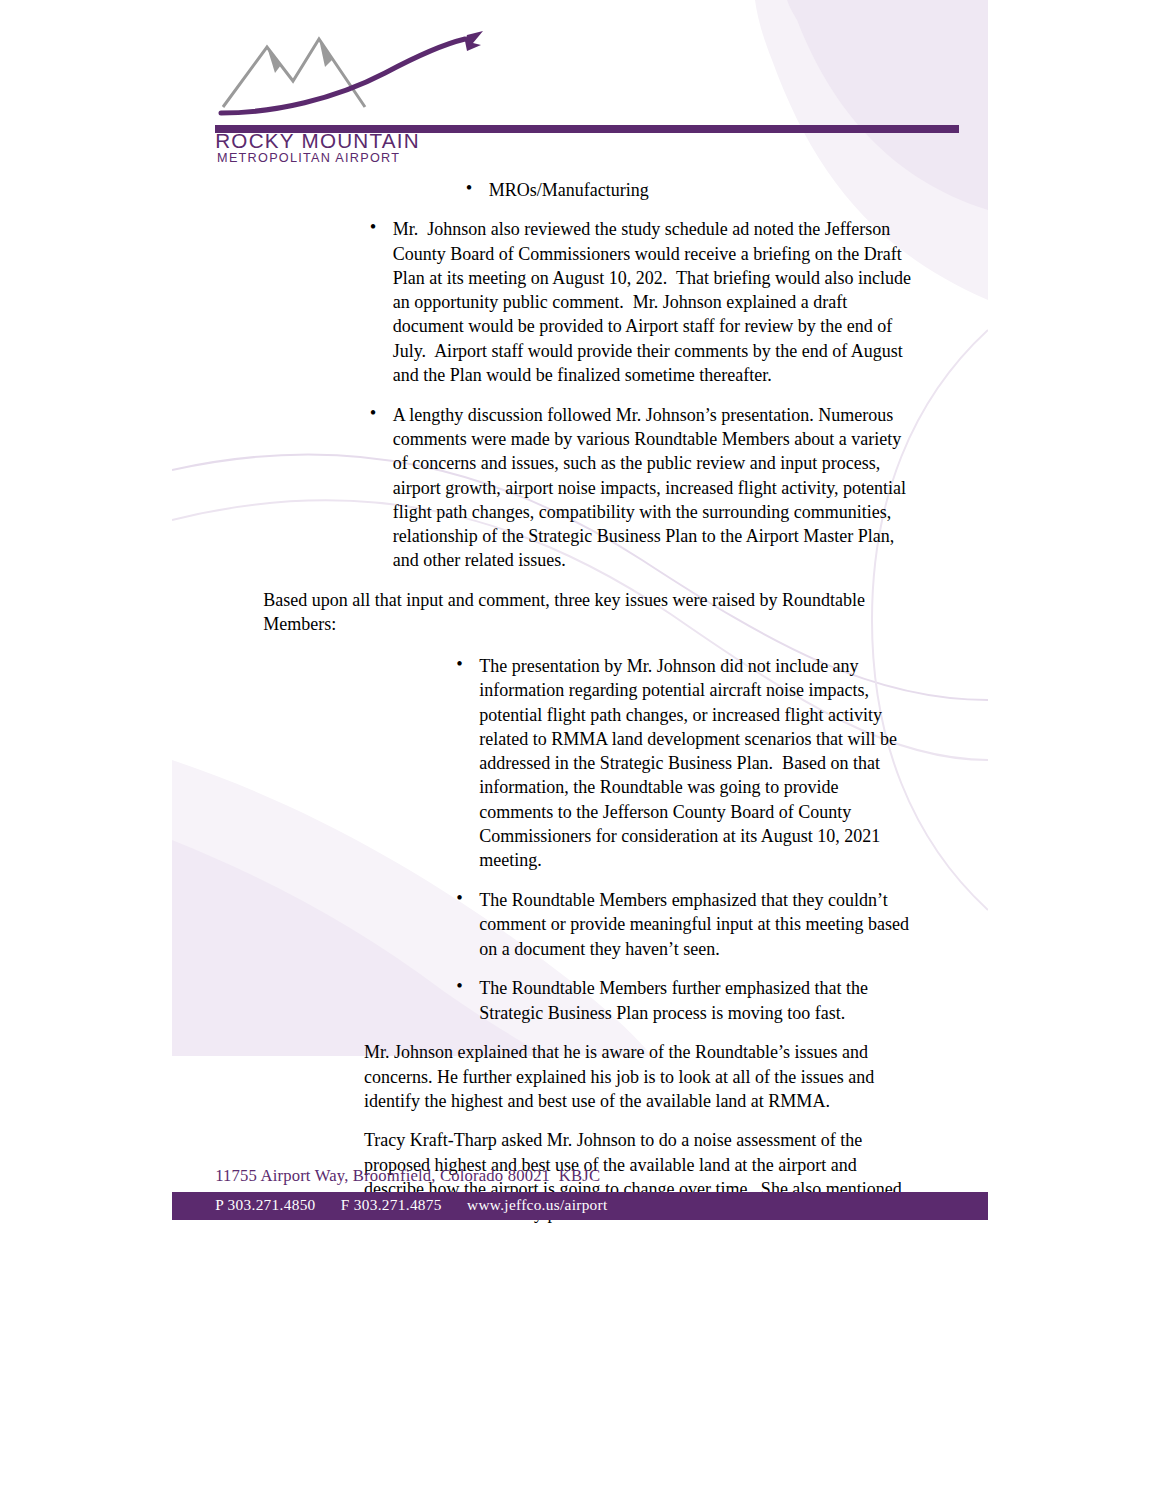ROCKY MOUNTAIN
METROPOLITAN AIRPORT
MROs/Manufacturing
Mr. Johnson also reviewed the study schedule ad noted the Jefferson County Board of Commissioners would receive a briefing on the Draft Plan at its meeting on August 10, 202. That briefing would also include an opportunity public comment. Mr. Johnson explained a draft document would be provided to Airport staff for review by the end of July. Airport staff would provide their comments by the end of August and the Plan would be finalized sometime thereafter.
A lengthy discussion followed Mr. Johnson’s presentation. Numerous comments were made by various Roundtable Members about a variety of concerns and issues, such as the public review and input process, airport growth, airport noise impacts, increased flight activity, potential flight path changes, compatibility with the surrounding communities, relationship of the Strategic Business Plan to the Airport Master Plan, and other related issues.
Based upon all that input and comment, three key issues were raised by Roundtable Members:
The presentation by Mr. Johnson did not include any information regarding potential aircraft noise impacts, potential flight path changes, or increased flight activity related to RMMA land development scenarios that will be addressed in the Strategic Business Plan. Based on that information, the Roundtable was going to provide comments to the Jefferson County Board of County Commissioners for consideration at its August 10, 2021 meeting.
The Roundtable Members emphasized that they couldn’t comment or provide meaningful input at this meeting based on a document they haven’t seen.
The Roundtable Members further emphasized that the Strategic Business Plan process is moving too fast.
Mr. Johnson explained that he is aware of the Roundtable’s issues and concerns. He further explained his job is to look at all of the issues and identify the highest and best use of the available land at RMMA.
Tracy Kraft-Tharp asked Mr. Johnson to do a noise assessment of the proposed highest and best use of the available land at the airport and describe how the airport is going to change over time. She also mentioned that aircraft noise is only part of the issue.
11755 Airport Way, Broomfield, Colorado 80021 KBJC
P 303.271.4850 F 303.271.4875 www.jeffco.us/airport